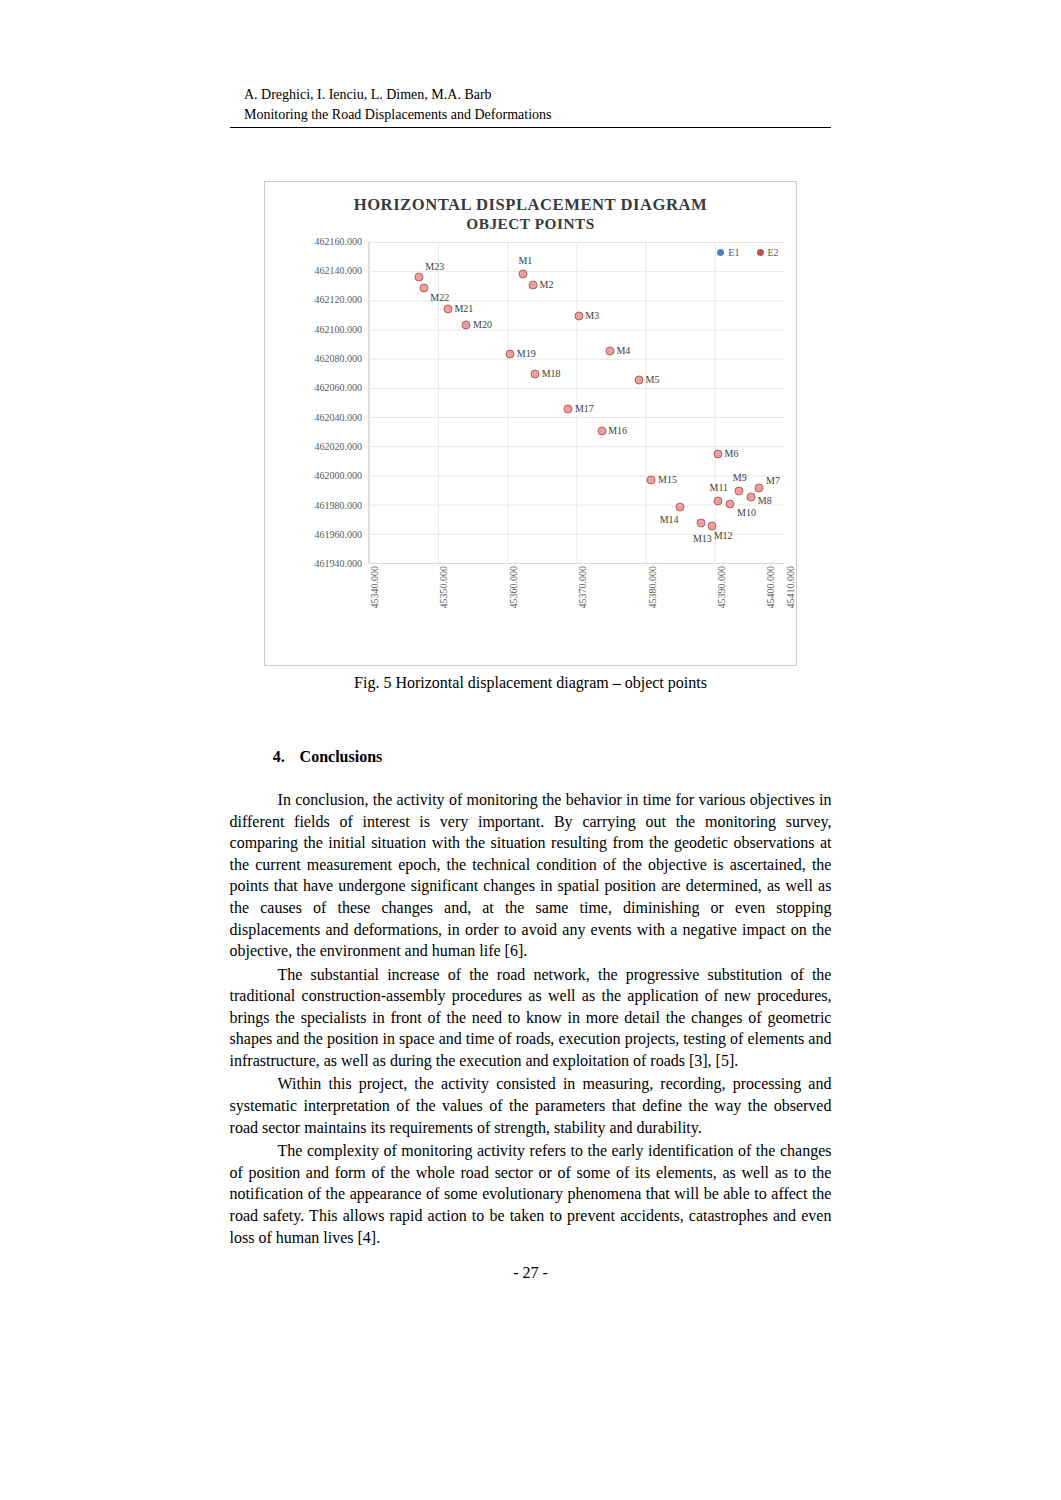A. Dreghici, I. Ienciu, L. Dimen, M.A. Barb
Monitoring the Road Displacements and Deformations
HORIZONTAL DISPLACEMENT DIAGRAM OBJECT POINTS
462160.000 462140.000 462120.000 462100.000 462080.000 462060.000 462040.000 462020.000 462000.000 461980.000 461960.000 461940.000
E1 E2
M23
M22
M21
M20
M1
M2
M3
M19
M18
M4
M5
M17
M16
M6
M15
M9
M7
M8
M11
M10
M14
M13
M12
45340.000 45350.000 45360.000 45370.000 45380.000 45390.000 45400.000 45410.000
Fig. 5 Horizontal displacement diagram – object points
4. Conclusions
In conclusion, the activity of monitoring the behavior in time for various objectives in different fields of interest is very important. By carrying out the monitoring survey, comparing the initial situation with the situation resulting from the geodetic observations at the current measurement epoch, the technical condition of the objective is ascertained, the points that have undergone significant changes in spatial position are determined, as well as the causes of these changes and, at the same time, diminishing or even stopping displacements and deformations, in order to avoid any events with a negative impact on the objective, the environment and human life [6].
The substantial increase of the road network, the progressive substitution of the traditional construction-assembly procedures as well as the application of new procedures, brings the specialists in front of the need to know in more detail the changes of geometric shapes and the position in space and time of roads, execution projects, testing of elements and infrastructure, as well as during the execution and exploitation of roads [3], [5].
Within this project, the activity consisted in measuring, recording, processing and systematic interpretation of the values of the parameters that define the way the observed road sector maintains its requirements of strength, stability and durability.
The complexity of monitoring activity refers to the early identification of the changes of position and form of the whole road sector or of some of its elements, as well as to the notification of the appearance of some evolutionary phenomena that will be able to affect the road safety. This allows rapid action to be taken to prevent accidents, catastrophes and even loss of human lives [4].
- 27 -